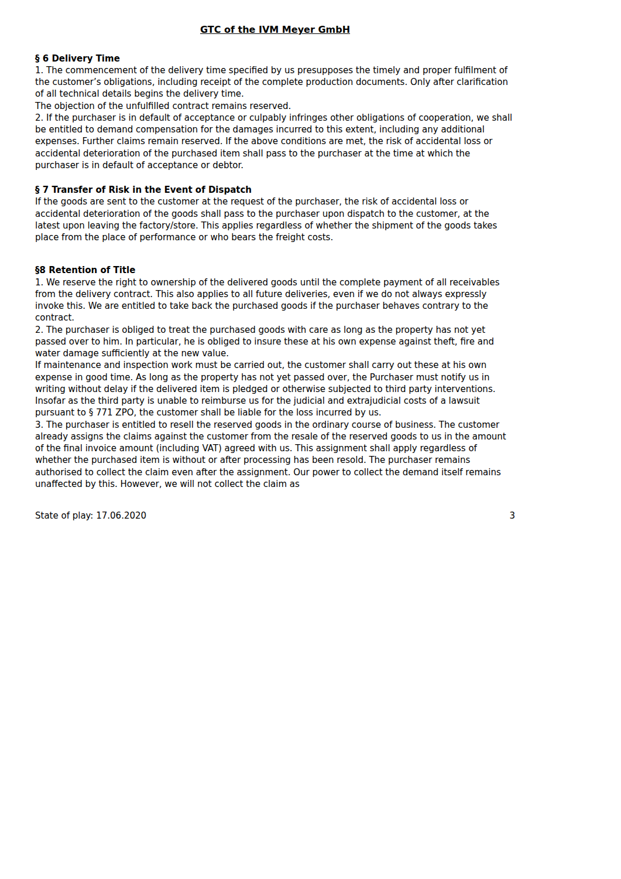GTC of the IVM Meyer GmbH
§ 6 Delivery Time
1. The commencement of the delivery time specified by us presupposes the timely and proper fulfilment of the customer’s obligations, including receipt of the complete production documents. Only after clarification of all technical details begins the delivery time.
The objection of the unfulfilled contract remains reserved.
2. If the purchaser is in default of acceptance or culpably infringes other obligations of cooperation, we shall be entitled to demand compensation for the damages incurred to this extent, including any additional expenses. Further claims remain reserved. If the above conditions are met, the risk of accidental loss or accidental deterioration of the purchased item shall pass to the purchaser at the time at which the purchaser is in default of acceptance or debtor.
§ 7 Transfer of Risk in the Event of Dispatch
If the goods are sent to the customer at the request of the purchaser, the risk of accidental loss or accidental deterioration of the goods shall pass to the purchaser upon dispatch to the customer, at the latest upon leaving the factory/store. This applies regardless of whether the shipment of the goods takes place from the place of performance or who bears the freight costs.
§8 Retention of Title
1. We reserve the right to ownership of the delivered goods until the complete payment of all receivables from the delivery contract. This also applies to all future deliveries, even if we do not always expressly invoke this. We are entitled to take back the purchased goods if the purchaser behaves contrary to the contract.
2. The purchaser is obliged to treat the purchased goods with care as long as the property has not yet passed over to him. In particular, he is obliged to insure these at his own expense against theft, fire and water damage sufficiently at the new value.
If maintenance and inspection work must be carried out, the customer shall carry out these at his own expense in good time. As long as the property has not yet passed over, the Purchaser must notify us in writing without delay if the delivered item is pledged or otherwise subjected to third party interventions. Insofar as the third party is unable to reimburse us for the judicial and extrajudicial costs of a lawsuit pursuant to § 771 ZPO, the customer shall be liable for the loss incurred by us.
3. The purchaser is entitled to resell the reserved goods in the ordinary course of business. The customer already assigns the claims against the customer from the resale of the reserved goods to us in the amount of the final invoice amount (including VAT) agreed with us. This assignment shall apply regardless of whether the purchased item is without or after processing has been resold. The purchaser remains authorised to collect the claim even after the assignment. Our power to collect the demand itself remains unaffected by this. However, we will not collect the claim as
State of play: 17.06.2020 3